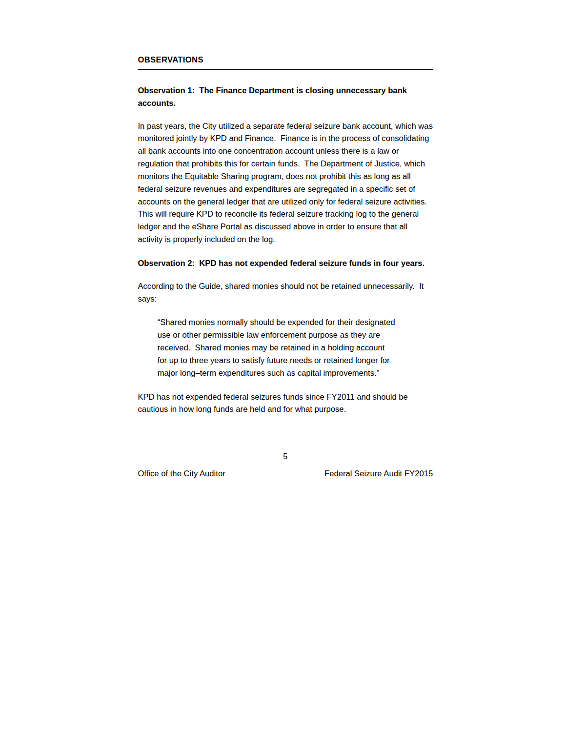OBSERVATIONS
Observation 1: The Finance Department is closing unnecessary bank accounts.
In past years, the City utilized a separate federal seizure bank account, which was monitored jointly by KPD and Finance. Finance is in the process of consolidating all bank accounts into one concentration account unless there is a law or regulation that prohibits this for certain funds. The Department of Justice, which monitors the Equitable Sharing program, does not prohibit this as long as all federal seizure revenues and expenditures are segregated in a specific set of accounts on the general ledger that are utilized only for federal seizure activities. This will require KPD to reconcile its federal seizure tracking log to the general ledger and the eShare Portal as discussed above in order to ensure that all activity is properly included on the log.
Observation 2: KPD has not expended federal seizure funds in four years.
According to the Guide, shared monies should not be retained unnecessarily. It says:
“Shared monies normally should be expended for their designated use or other permissible law enforcement purpose as they are received. Shared monies may be retained in a holding account for up to three years to satisfy future needs or retained longer for major long–term expenditures such as capital improvements.”
KPD has not expended federal seizures funds since FY2011 and should be cautious in how long funds are held and for what purpose.
5
Office of the City Auditor Federal Seizure Audit FY2015